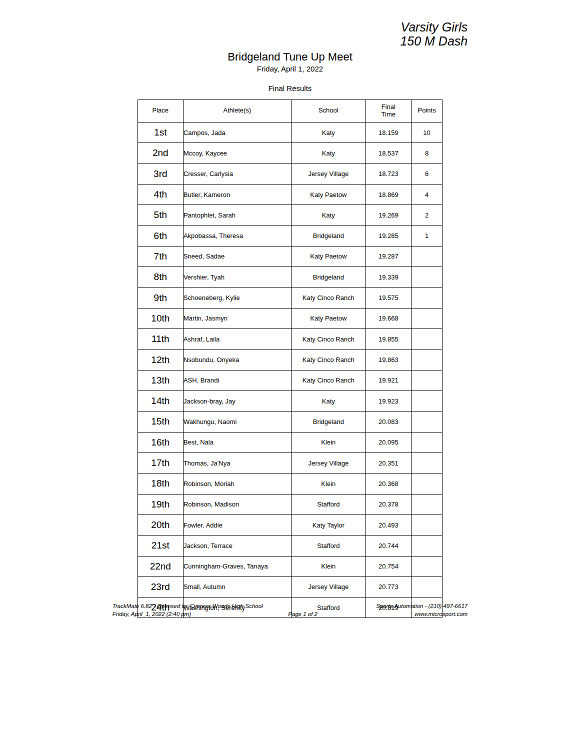Varsity Girls
150 M Dash
Bridgeland Tune Up Meet
Friday, April 1, 2022
Final Results
| Place | Athlete(s) | School | Final Time | Points |
| --- | --- | --- | --- | --- |
| 1st | Campos, Jada | Katy | 18.159 | 10 |
| 2nd | Mccoy, Kaycee | Katy | 18.537 | 8 |
| 3rd | Cresser, Carlysia | Jersey Village | 18.723 | 6 |
| 4th | Butler, Kameron | Katy Paetow | 18.869 | 4 |
| 5th | Pantophlet, Sarah | Katy | 19.269 | 2 |
| 6th | Akpobassa, Theresa | Bridgeland | 19.285 | 1 |
| 7th | Sneed, Sadae | Katy Paetow | 19.287 | |
| 8th | Vershier, Tyah | Bridgeland | 19.339 | |
| 9th | Schoeneberg, Kylie | Katy Cinco Ranch | 19.575 | |
| 10th | Martin, Jasmyn | Katy Paetow | 19.668 | |
| 11th | Ashraf, Laila | Katy Cinco Ranch | 19.855 | |
| 12th | Nsobundu, Onyeka | Katy Cinco Ranch | 19.863 | |
| 13th | ASH, Brandi | Katy Cinco Ranch | 19.921 | |
| 14th | Jackson-bray, Jay | Katy | 19.923 | |
| 15th | Wakhungu, Naomi | Bridgeland | 20.083 | |
| 16th | Best, Nala | Klein | 20.095 | |
| 17th | Thomas, Ja'Nya | Jersey Village | 20.351 | |
| 18th | Robinson, Moriah | Klein | 20.368 | |
| 19th | Robinson, Madison | Stafford | 20.378 | |
| 20th | Fowler, Addie | Katy Taylor | 20.493 | |
| 21st | Jackson, Terrace | Stafford | 20.744 | |
| 22nd | Cunningham-Graves, Tanaya | Klein | 20.754 | |
| 23rd | Small, Autumn | Jersey Village | 20.773 | |
| 24th | Washington, Serenity | Stafford | 20.819 | |
TrackMate 6.82 - Licensed to: Cypress Woods High School
Sports Automation - (210) 497-6617
Friday, April 1, 2022 (2:40 pm)
Page 1 of 2
www.microsport.com